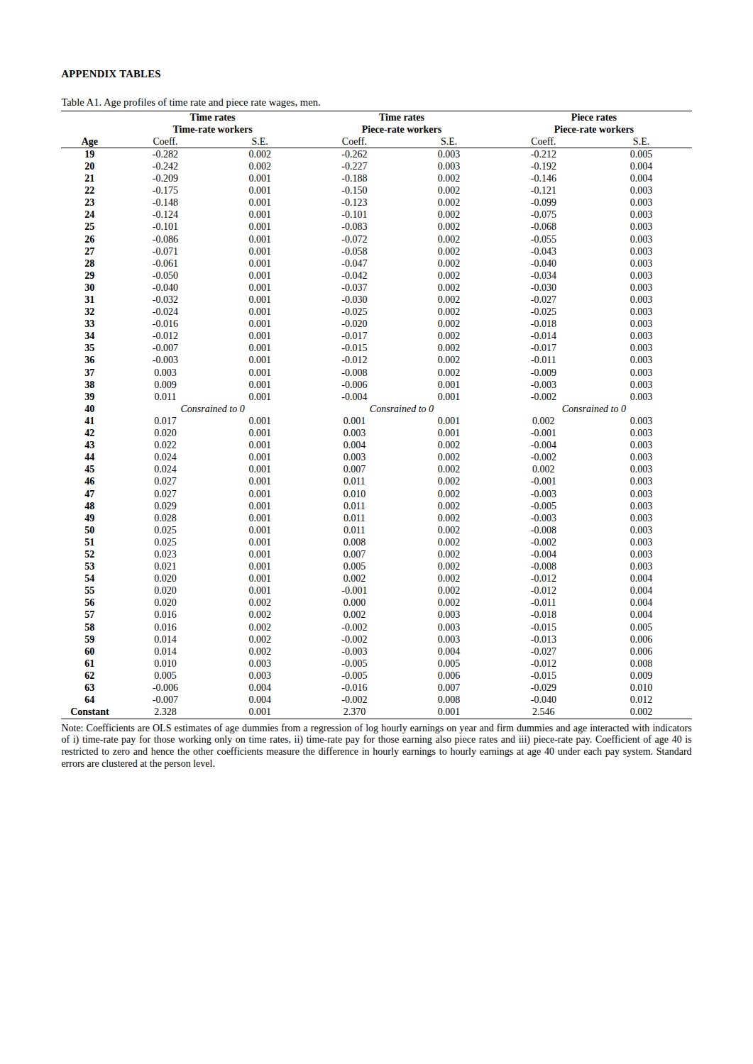APPENDIX TABLES
Table A1. Age profiles of time rate and piece rate wages, men.
| | Time rates | Time rates | Piece rates |
| --- | --- | --- | --- |
| | Time-rate workers | Piece-rate workers | Piece-rate workers |
| Age | Coeff. | S.E. | Coeff. | S.E. | Coeff. | S.E. |
| 19 | -0.282 | 0.002 | -0.262 | 0.003 | -0.212 | 0.005 |
| 20 | -0.242 | 0.002 | -0.227 | 0.003 | -0.192 | 0.004 |
| 21 | -0.209 | 0.001 | -0.188 | 0.002 | -0.146 | 0.004 |
| 22 | -0.175 | 0.001 | -0.150 | 0.002 | -0.121 | 0.003 |
| 23 | -0.148 | 0.001 | -0.123 | 0.002 | -0.099 | 0.003 |
| 24 | -0.124 | 0.001 | -0.101 | 0.002 | -0.075 | 0.003 |
| 25 | -0.101 | 0.001 | -0.083 | 0.002 | -0.068 | 0.003 |
| 26 | -0.086 | 0.001 | -0.072 | 0.002 | -0.055 | 0.003 |
| 27 | -0.071 | 0.001 | -0.058 | 0.002 | -0.043 | 0.003 |
| 28 | -0.061 | 0.001 | -0.047 | 0.002 | -0.040 | 0.003 |
| 29 | -0.050 | 0.001 | -0.042 | 0.002 | -0.034 | 0.003 |
| 30 | -0.040 | 0.001 | -0.037 | 0.002 | -0.030 | 0.003 |
| 31 | -0.032 | 0.001 | -0.030 | 0.002 | -0.027 | 0.003 |
| 32 | -0.024 | 0.001 | -0.025 | 0.002 | -0.025 | 0.003 |
| 33 | -0.016 | 0.001 | -0.020 | 0.002 | -0.018 | 0.003 |
| 34 | -0.012 | 0.001 | -0.017 | 0.002 | -0.014 | 0.003 |
| 35 | -0.007 | 0.001 | -0.015 | 0.002 | -0.017 | 0.003 |
| 36 | -0.003 | 0.001 | -0.012 | 0.002 | -0.011 | 0.003 |
| 37 | 0.003 | 0.001 | -0.008 | 0.002 | -0.009 | 0.003 |
| 38 | 0.009 | 0.001 | -0.006 | 0.001 | -0.003 | 0.003 |
| 39 | 0.011 | 0.001 | -0.004 | 0.001 | -0.002 | 0.003 |
| 40 | Consrained to 0 | Consrained to 0 | Consrained to 0 |
| 41 | 0.017 | 0.001 | 0.001 | 0.001 | 0.002 | 0.003 |
| 42 | 0.020 | 0.001 | 0.003 | 0.001 | -0.001 | 0.003 |
| 43 | 0.022 | 0.001 | 0.004 | 0.002 | -0.004 | 0.003 |
| 44 | 0.024 | 0.001 | 0.003 | 0.002 | -0.002 | 0.003 |
| 45 | 0.024 | 0.001 | 0.007 | 0.002 | 0.002 | 0.003 |
| 46 | 0.027 | 0.001 | 0.011 | 0.002 | -0.001 | 0.003 |
| 47 | 0.027 | 0.001 | 0.010 | 0.002 | -0.003 | 0.003 |
| 48 | 0.029 | 0.001 | 0.011 | 0.002 | -0.005 | 0.003 |
| 49 | 0.028 | 0.001 | 0.011 | 0.002 | -0.003 | 0.003 |
| 50 | 0.025 | 0.001 | 0.011 | 0.002 | -0.008 | 0.003 |
| 51 | 0.025 | 0.001 | 0.008 | 0.002 | -0.002 | 0.003 |
| 52 | 0.023 | 0.001 | 0.007 | 0.002 | -0.004 | 0.003 |
| 53 | 0.021 | 0.001 | 0.005 | 0.002 | -0.008 | 0.003 |
| 54 | 0.020 | 0.001 | 0.002 | 0.002 | -0.012 | 0.004 |
| 55 | 0.020 | 0.001 | -0.001 | 0.002 | -0.012 | 0.004 |
| 56 | 0.020 | 0.002 | 0.000 | 0.002 | -0.011 | 0.004 |
| 57 | 0.016 | 0.002 | 0.002 | 0.003 | -0.018 | 0.004 |
| 58 | 0.016 | 0.002 | -0.002 | 0.003 | -0.015 | 0.005 |
| 59 | 0.014 | 0.002 | -0.002 | 0.003 | -0.013 | 0.006 |
| 60 | 0.014 | 0.002 | -0.003 | 0.004 | -0.027 | 0.006 |
| 61 | 0.010 | 0.003 | -0.005 | 0.005 | -0.012 | 0.008 |
| 62 | 0.005 | 0.003 | -0.005 | 0.006 | -0.015 | 0.009 |
| 63 | -0.006 | 0.004 | -0.016 | 0.007 | -0.029 | 0.010 |
| 64 | -0.007 | 0.004 | -0.002 | 0.008 | -0.040 | 0.012 |
| Constant | 2.328 | 0.001 | 2.370 | 0.001 | 2.546 | 0.002 |
Note: Coefficients are OLS estimates of age dummies from a regression of log hourly earnings on year and firm dummies and age interacted with indicators of i) time-rate pay for those working only on time rates, ii) time-rate pay for those earning also piece rates and iii) piece-rate pay. Coefficient of age 40 is restricted to zero and hence the other coefficients measure the difference in hourly earnings to hourly earnings at age 40 under each pay system. Standard errors are clustered at the person level.